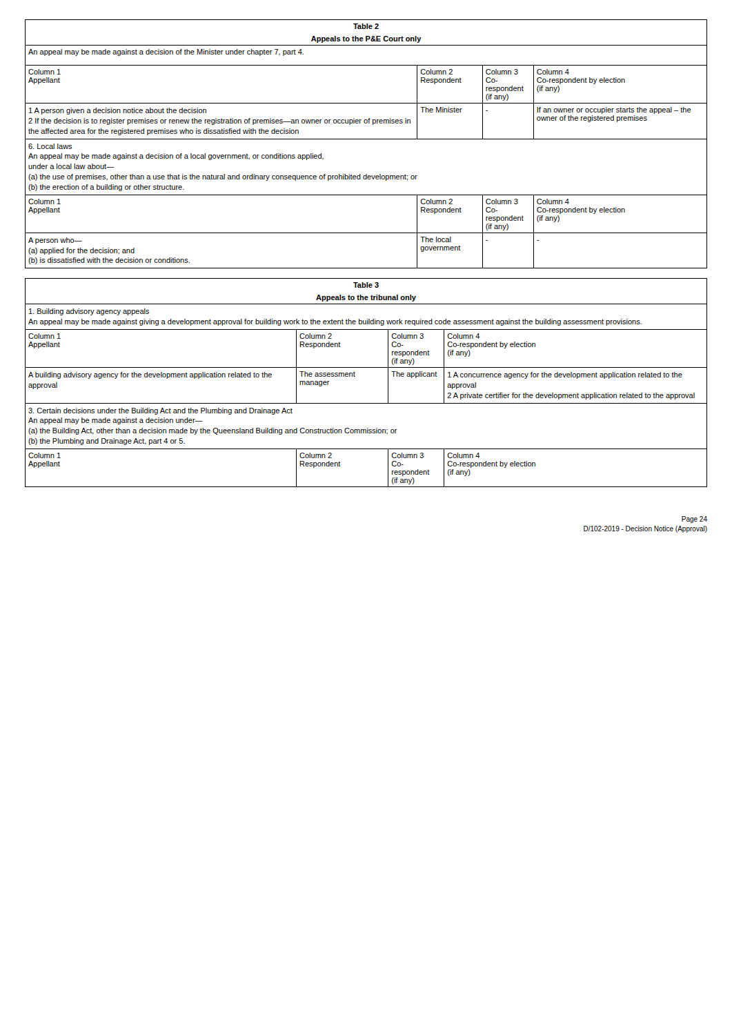| Table 2 |
| Appeals to the P&E Court only |
| An appeal may be made against a decision of the Minister under chapter 7, part 4. |
| Column 1 Appellant | Column 2 Respondent | Column 3 Co-respondent (if any) | Column 4 Co-respondent by election (if any) |
| 1 A person given a decision notice about the decision 2 If the decision is to register premises or renew the registration of premises—an owner or occupier of premises in the affected area for the registered premises who is dissatisfied with the decision | The Minister | - | If an owner or occupier starts the appeal – the owner of the registered premises |
| 6. Local laws An appeal may be made against a decision of a local government, or conditions applied, under a local law about— (a) the use of premises, other than a use that is the natural and ordinary consequence of prohibited development; or (b) the erection of a building or other structure. |
| Column 1 Appellant | Column 2 Respondent | Column 3 Co-respondent (if any) | Column 4 Co-respondent by election (if any) |
| A person who— (a) applied for the decision; and (b) is dissatisfied with the decision or conditions. | The local government | - | - |
| Table 3 |
| Appeals to the tribunal only |
| 1. Building advisory agency appeals An appeal may be made against giving a development approval for building work to the extent the building work required code assessment against the building assessment provisions. |
| Column 1 Appellant | Column 2 Respondent | Column 3 Co-respondent (if any) | Column 4 Co-respondent by election (if any) |
| A building advisory agency for the development application related to the approval | The assessment manager | The applicant | 1 A concurrence agency for the development application related to the approval 2 A private certifier for the development application related to the approval |
| 3. Certain decisions under the Building Act and the Plumbing and Drainage Act An appeal may be made against a decision under— (a) the Building Act, other than a decision made by the Queensland Building and Construction Commission; or (b) the Plumbing and Drainage Act, part 4 or 5. |
| Column 1 Appellant | Column 2 Respondent | Column 3 Co-respondent (if any) | Column 4 Co-respondent by election (if any) |
Page 24
D/102-2019 - Decision Notice (Approval)